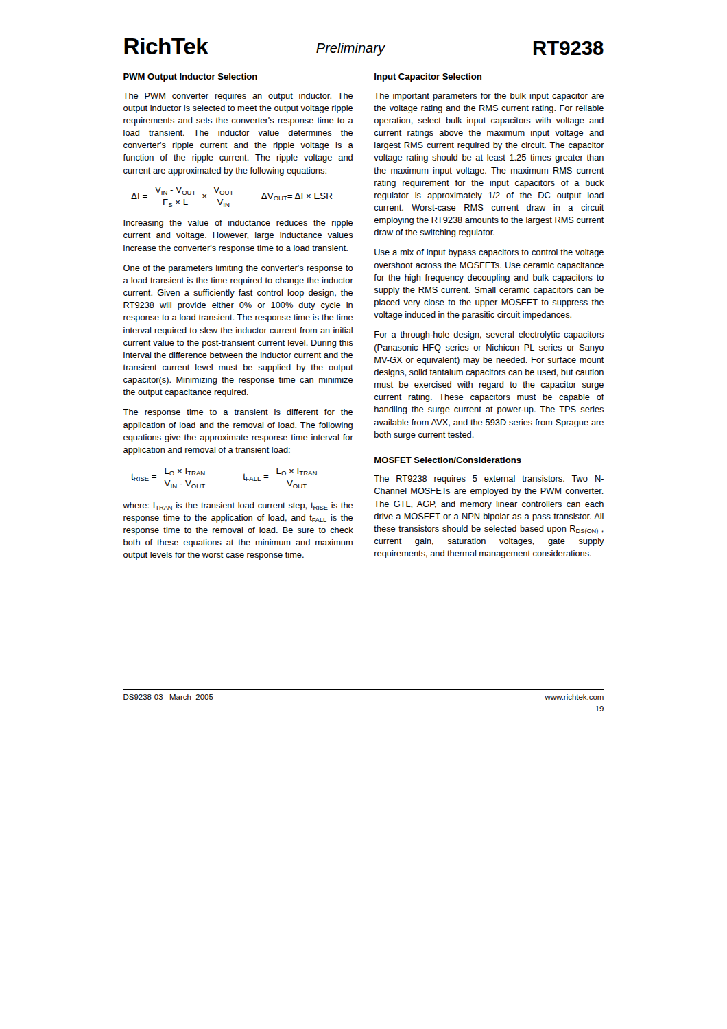Rich Tek
Preliminary
RT9238
PWM Output Inductor Selection
The PWM converter requires an output inductor. The output inductor is selected to meet the output voltage ripple requirements and sets the converter's response time to a load transient. The inductor value determines the converter's ripple current and the ripple voltage is a function of the ripple current. The ripple voltage and current are approximated by the following equations:
ΔI = VIN - VOUT FS × L × VOUT VIN ΔVOUT = ΔI × ESR
Increasing the value of inductance reduces the ripple current and voltage. However, large inductance values increase the converter's response time to a load transient.
One of the parameters limiting the converter's response to a load transient is the time required to change the inductor current. Given a sufficiently fast control loop design, the RT9238 will provide either 0% or 100% duty cycle in response to a load transient. The response time is the time interval required to slew the inductor current from an initial current value to the post-transient current level. During this interval the difference between the inductor current and the transient current level must be supplied by the output capacitor(s). Minimizing the response time can minimize the output capacitance required.
The response time to a transient is different for the application of load and the removal of load. The following equations give the approximate response time interval for application and removal of a transient load:
tRISE = LO × ITRAN VIN - VOUT tFALL = LO × ITRAN VOUT
where: ITRAN is the transient load current step, tRISE is the response time to the application of load, and tFALL is the response time to the removal of load. Be sure to check both of these equations at the minimum and maximum output levels for the worst case response time.
Input Capacitor Selection
The important parameters for the bulk input capacitor are the voltage rating and the RMS current rating. For reliable operation, select bulk input capacitors with voltage and current ratings above the maximum input voltage and largest RMS current required by the circuit. The capacitor voltage rating should be at least 1.25 times greater than the maximum input voltage. The maximum RMS current rating requirement for the input capacitors of a buck regulator is approximately 1/2 of the DC output load current. Worst-case RMS current draw in a circuit employing the RT9238 amounts to the largest RMS current draw of the switching regulator.
Use a mix of input bypass capacitors to control the voltage overshoot across the MOSFETs. Use ceramic capacitance for the high frequency decoupling and bulk capacitors to supply the RMS current. Small ceramic capacitors can be placed very close to the upper MOSFET to suppress the voltage induced in the parasitic circuit impedances.
For a through-hole design, several electrolytic capacitors (Panasonic HFQ series or Nichicon PL series or Sanyo MV-GX or equivalent) may be needed. For surface mount designs, solid tantalum capacitors can be used, but caution must be exercised with regard to the capacitor surge current rating. These capacitors must be capable of handling the surge current at power-up. The TPS series available from AVX, and the 593D series from Sprague are both surge current tested.
MOSFET Selection/Considerations
The RT9238 requires 5 external transistors. Two N-Channel MOSFETs are employed by the PWM converter. The GTL, AGP, and memory linear controllers can each drive a MOSFET or a NPN bipolar as a pass transistor. All these transistors should be selected based upon RDS(ON) , current gain, saturation voltages, gate supply requirements, and thermal management considerations.
DS9238-03 March 2005
www.richtek.com
19